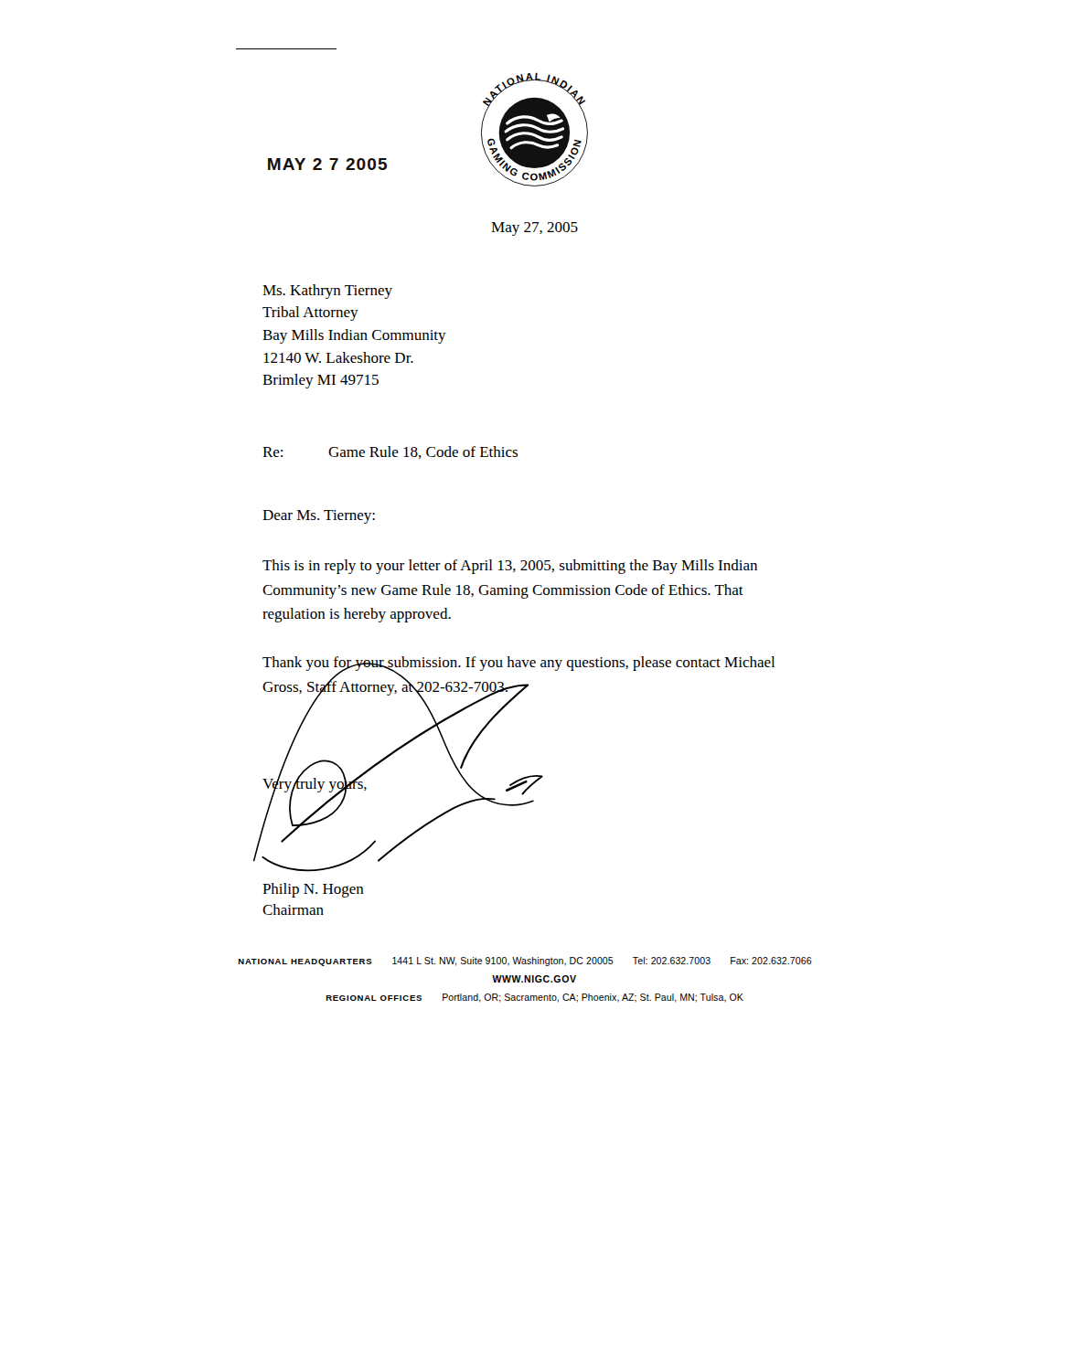NATIONAL INDIAN GAMING COMMISSION
MAY 2 7 2005
May 27, 2005
Ms. Kathryn Tierney
Tribal Attorney
Bay Mills Indian Community
12140 W. Lakeshore Dr.
Brimley MI 49715
Re: Game Rule 18, Code of Ethics
Dear Ms. Tierney:
This is in reply to your letter of April 13, 2005, submitting the Bay Mills Indian Community’s new Game Rule 18, Gaming Commission Code of Ethics. That regulation is hereby approved.
Thank you for your submission. If you have any questions, please contact Michael Gross, Staff Attorney, at 202-632-7003.
Very truly yours,
Philip N. Hogen
Chairman
NATIONAL HEADQUARTERS 1441 L St. NW, Suite 9100, Washington, DC 20005 Tel: 202.632.7003 Fax: 202.632.7066 WWW.NIGC.GOV
REGIONAL OFFICES Portland, OR; Sacramento, CA; Phoenix, AZ; St. Paul, MN; Tulsa, OK